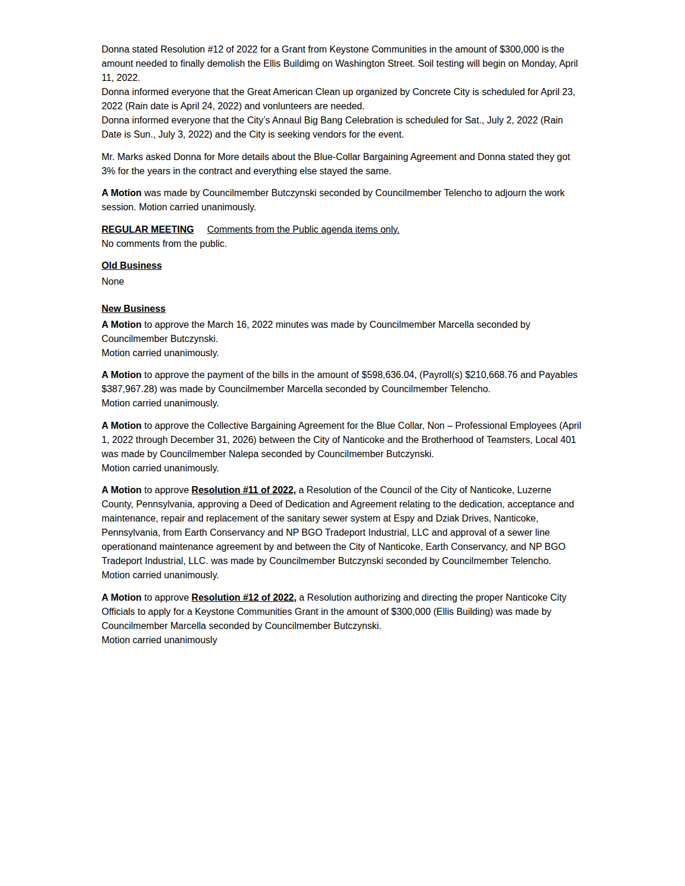Donna stated Resolution #12 of 2022 for a Grant from Keystone Communities in the amount of $300,000 is the amount needed to finally demolish the Ellis Buildimg on Washington Street. Soil testing will begin on Monday, April 11, 2022.
Donna informed everyone that the Great American Clean up organized by Concrete City is scheduled for April 23, 2022 (Rain date is April 24, 2022) and vonlunteers are needed.
Donna informed everyone that the City’s Annaul Big Bang Celebration is scheduled for Sat., July 2, 2022 (Rain Date is Sun., July 3, 2022) and the City is seeking vendors for the event.
Mr. Marks asked Donna for More details about the Blue-Collar Bargaining Agreement and Donna stated they got 3% for the years in the contract and everything else stayed the same.
A Motion was made by Councilmember Butczynski seconded by Councilmember Telencho to adjourn the work session. Motion carried unanimously.
REGULAR MEETING Comments from the Public agenda items only.
No comments from the public.
Old Business
None
New Business
A Motion to approve the March 16, 2022 minutes was made by Councilmember Marcella seconded by Councilmember Butczynski.
Motion carried unanimously.
A Motion to approve the payment of the bills in the amount of $598,636.04, (Payroll(s) $210,668.76 and Payables $387,967.28) was made by Councilmember Marcella seconded by Councilmember Telencho.
Motion carried unanimously.
A Motion to approve the Collective Bargaining Agreement for the Blue Collar, Non – Professional Employees (April 1, 2022 through December 31, 2026) between the City of Nanticoke and the Brotherhood of Teamsters, Local 401 was made by Councilmember Nalepa seconded by Councilmember Butczynski.
Motion carried unanimously.
A Motion to approve Resolution #11 of 2022, a Resolution of the Council of the City of Nanticoke, Luzerne County, Pennsylvania, approving a Deed of Dedication and Agreement relating to the dedication, acceptance and maintenance, repair and replacement of the sanitary sewer system at Espy and Dziak Drives, Nanticoke, Pennsylvania, from Earth Conservancy and NP BGO Tradeport Industrial, LLC and approval of a sewer line operationand maintenance agreement by and between the City of Nanticoke, Earth Conservancy, and NP BGO Tradeport Industrial, LLC. was made by Councilmember Butczynski seconded by Councilmember Telencho.
Motion carried unanimously.
A Motion to approve Resolution #12 of 2022, a Resolution authorizing and directing the proper Nanticoke City Officials to apply for a Keystone Communities Grant in the amount of $300,000 (Ellis Building) was made by Councilmember Marcella seconded by Councilmember Butczynski.
Motion carried unanimously